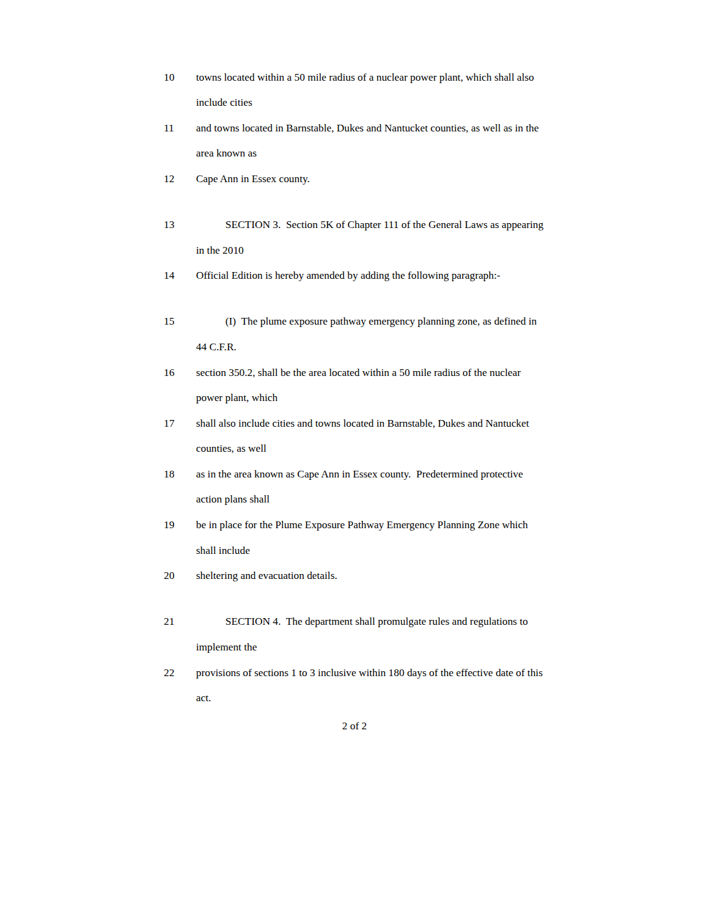10
towns located within a 50 mile radius of a nuclear power plant, which shall also include cities
11
and towns located in Barnstable, Dukes and Nantucket counties, as well as in the area known as
12
Cape Ann in Essex county.
13
SECTION 3. Section 5K of Chapter 111 of the General Laws as appearing in the 2010
14
Official Edition is hereby amended by adding the following paragraph:-
15
(I) The plume exposure pathway emergency planning zone, as defined in 44 C.F.R.
16
section 350.2, shall be the area located within a 50 mile radius of the nuclear power plant, which
17
shall also include cities and towns located in Barnstable, Dukes and Nantucket counties, as well
18
as in the area known as Cape Ann in Essex county. Predetermined protective action plans shall
19
be in place for the Plume Exposure Pathway Emergency Planning Zone which shall include
20
sheltering and evacuation details.
21
SECTION 4. The department shall promulgate rules and regulations to implement the
22
provisions of sections 1 to 3 inclusive within 180 days of the effective date of this act.
2 of 2